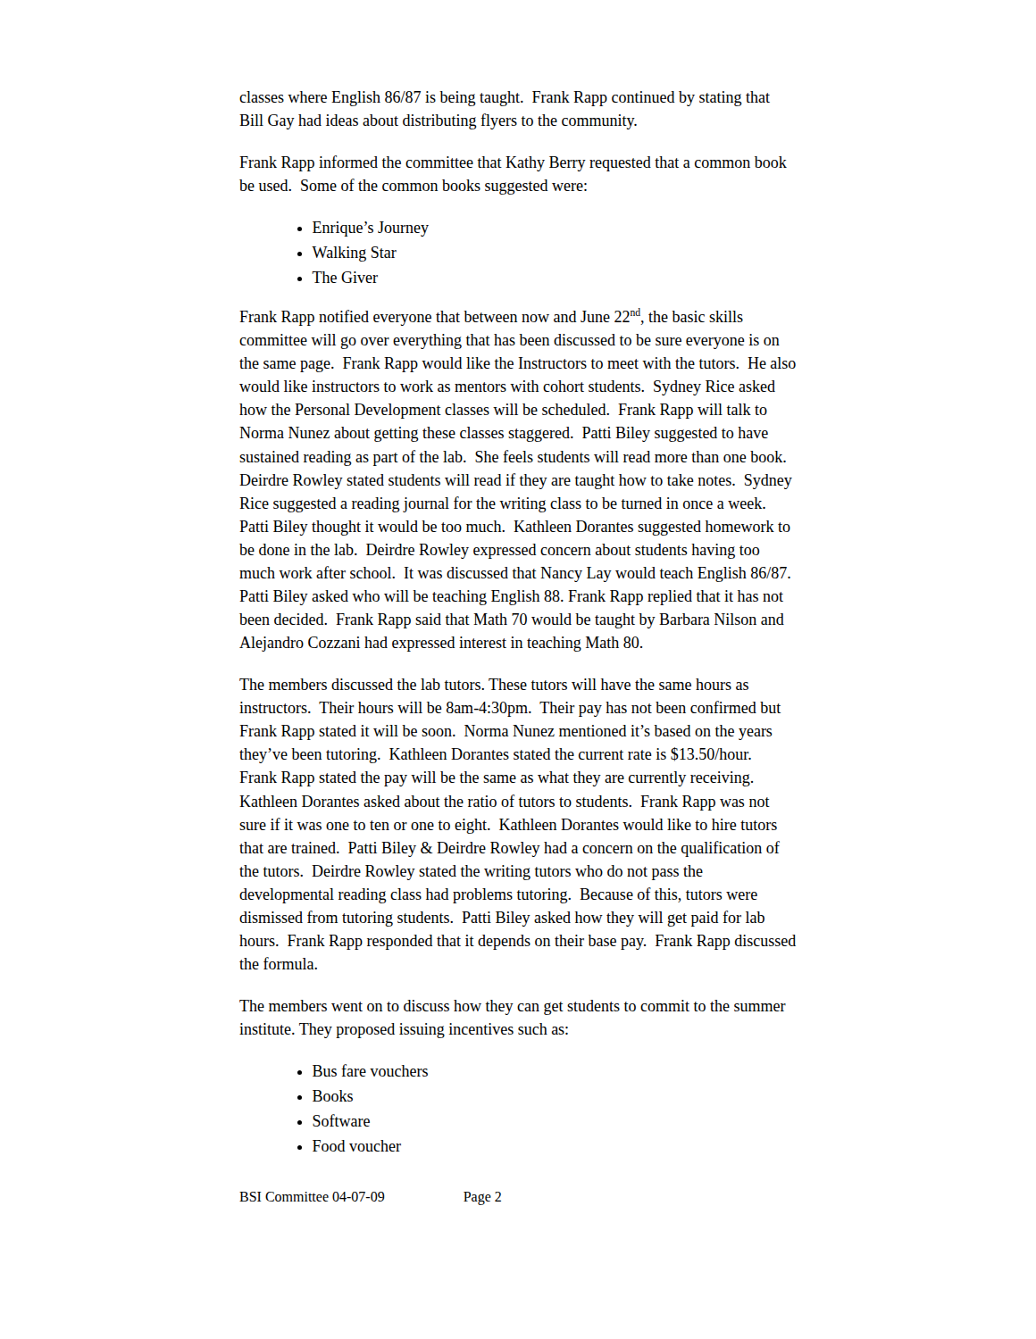classes where English 86/87 is being taught. Frank Rapp continued by stating that Bill Gay had ideas about distributing flyers to the community.
Frank Rapp informed the committee that Kathy Berry requested that a common book be used. Some of the common books suggested were:
Enrique’s Journey
Walking Star
The Giver
Frank Rapp notified everyone that between now and June 22nd, the basic skills committee will go over everything that has been discussed to be sure everyone is on the same page. Frank Rapp would like the Instructors to meet with the tutors. He also would like instructors to work as mentors with cohort students. Sydney Rice asked how the Personal Development classes will be scheduled. Frank Rapp will talk to Norma Nunez about getting these classes staggered. Patti Biley suggested to have sustained reading as part of the lab. She feels students will read more than one book. Deirdre Rowley stated students will read if they are taught how to take notes. Sydney Rice suggested a reading journal for the writing class to be turned in once a week. Patti Biley thought it would be too much. Kathleen Dorantes suggested homework to be done in the lab. Deirdre Rowley expressed concern about students having too much work after school. It was discussed that Nancy Lay would teach English 86/87. Patti Biley asked who will be teaching English 88. Frank Rapp replied that it has not been decided. Frank Rapp said that Math 70 would be taught by Barbara Nilson and Alejandro Cozzani had expressed interest in teaching Math 80.
The members discussed the lab tutors. These tutors will have the same hours as instructors. Their hours will be 8am-4:30pm. Their pay has not been confirmed but Frank Rapp stated it will be soon. Norma Nunez mentioned it’s based on the years they’ve been tutoring. Kathleen Dorantes stated the current rate is $13.50/hour. Frank Rapp stated the pay will be the same as what they are currently receiving. Kathleen Dorantes asked about the ratio of tutors to students. Frank Rapp was not sure if it was one to ten or one to eight. Kathleen Dorantes would like to hire tutors that are trained. Patti Biley & Deirdre Rowley had a concern on the qualification of the tutors. Deirdre Rowley stated the writing tutors who do not pass the developmental reading class had problems tutoring. Because of this, tutors were dismissed from tutoring students. Patti Biley asked how they will get paid for lab hours. Frank Rapp responded that it depends on their base pay. Frank Rapp discussed the formula.
The members went on to discuss how they can get students to commit to the summer institute. They proposed issuing incentives such as:
Bus fare vouchers
Books
Software
Food voucher
BSI Committee 04-07-09 Page 2